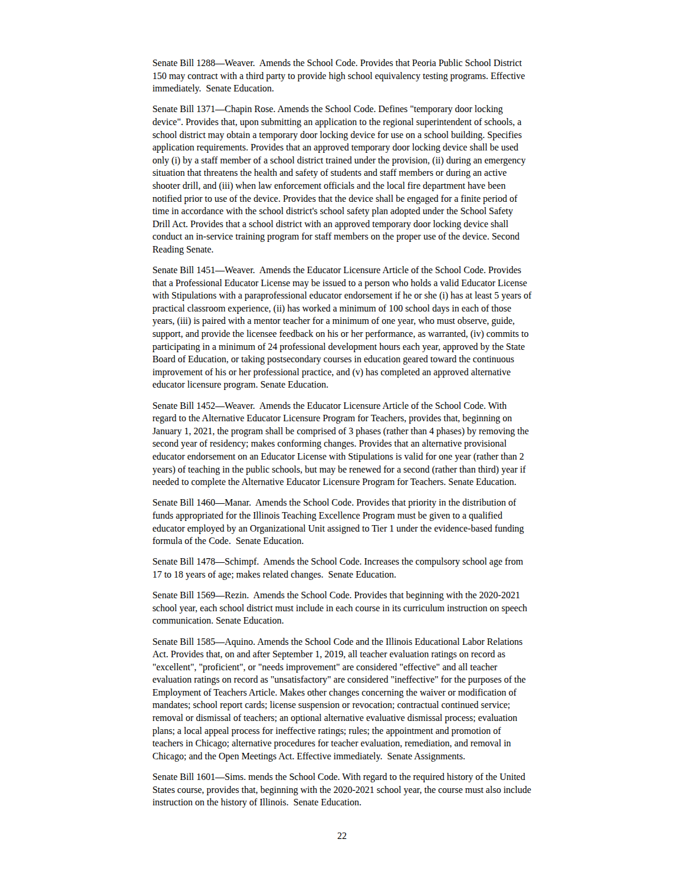Senate Bill 1288—Weaver. Amends the School Code. Provides that Peoria Public School District 150 may contract with a third party to provide high school equivalency testing programs. Effective immediately. Senate Education.
Senate Bill 1371—Chapin Rose. Amends the School Code. Defines "temporary door locking device". Provides that, upon submitting an application to the regional superintendent of schools, a school district may obtain a temporary door locking device for use on a school building. Specifies application requirements. Provides that an approved temporary door locking device shall be used only (i) by a staff member of a school district trained under the provision, (ii) during an emergency situation that threatens the health and safety of students and staff members or during an active shooter drill, and (iii) when law enforcement officials and the local fire department have been notified prior to use of the device. Provides that the device shall be engaged for a finite period of time in accordance with the school district's school safety plan adopted under the School Safety Drill Act. Provides that a school district with an approved temporary door locking device shall conduct an in-service training program for staff members on the proper use of the device. Second Reading Senate.
Senate Bill 1451—Weaver. Amends the Educator Licensure Article of the School Code. Provides that a Professional Educator License may be issued to a person who holds a valid Educator License with Stipulations with a paraprofessional educator endorsement if he or she (i) has at least 5 years of practical classroom experience, (ii) has worked a minimum of 100 school days in each of those years, (iii) is paired with a mentor teacher for a minimum of one year, who must observe, guide, support, and provide the licensee feedback on his or her performance, as warranted, (iv) commits to participating in a minimum of 24 professional development hours each year, approved by the State Board of Education, or taking postsecondary courses in education geared toward the continuous improvement of his or her professional practice, and (v) has completed an approved alternative educator licensure program. Senate Education.
Senate Bill 1452—Weaver. Amends the Educator Licensure Article of the School Code. With regard to the Alternative Educator Licensure Program for Teachers, provides that, beginning on January 1, 2021, the program shall be comprised of 3 phases (rather than 4 phases) by removing the second year of residency; makes conforming changes. Provides that an alternative provisional educator endorsement on an Educator License with Stipulations is valid for one year (rather than 2 years) of teaching in the public schools, but may be renewed for a second (rather than third) year if needed to complete the Alternative Educator Licensure Program for Teachers. Senate Education.
Senate Bill 1460—Manar. Amends the School Code. Provides that priority in the distribution of funds appropriated for the Illinois Teaching Excellence Program must be given to a qualified educator employed by an Organizational Unit assigned to Tier 1 under the evidence-based funding formula of the Code. Senate Education.
Senate Bill 1478—Schimpf. Amends the School Code. Increases the compulsory school age from 17 to 18 years of age; makes related changes. Senate Education.
Senate Bill 1569—Rezin. Amends the School Code. Provides that beginning with the 2020-2021 school year, each school district must include in each course in its curriculum instruction on speech communication. Senate Education.
Senate Bill 1585—Aquino. Amends the School Code and the Illinois Educational Labor Relations Act. Provides that, on and after September 1, 2019, all teacher evaluation ratings on record as "excellent", "proficient", or "needs improvement" are considered "effective" and all teacher evaluation ratings on record as "unsatisfactory" are considered "ineffective" for the purposes of the Employment of Teachers Article. Makes other changes concerning the waiver or modification of mandates; school report cards; license suspension or revocation; contractual continued service; removal or dismissal of teachers; an optional alternative evaluative dismissal process; evaluation plans; a local appeal process for ineffective ratings; rules; the appointment and promotion of teachers in Chicago; alternative procedures for teacher evaluation, remediation, and removal in Chicago; and the Open Meetings Act. Effective immediately. Senate Assignments.
Senate Bill 1601—Sims. mends the School Code. With regard to the required history of the United States course, provides that, beginning with the 2020-2021 school year, the course must also include instruction on the history of Illinois. Senate Education.
22